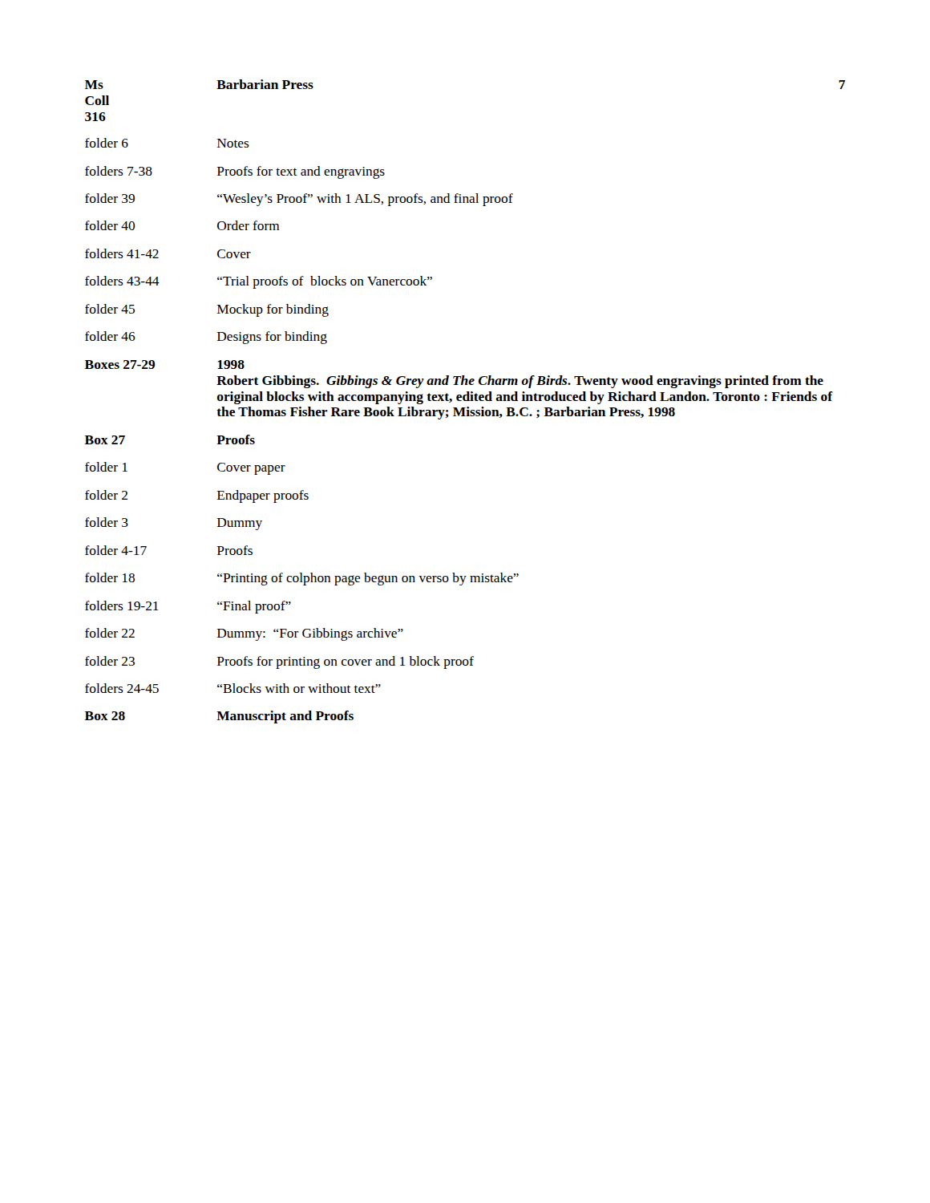Ms
Coll
316 Barbarian Press 7
| folder 6 | Notes |
| folders 7-38 | Proofs for text and engravings |
| folder 39 | “Wesley’s Proof” with 1 ALS, proofs, and final proof |
| folder 40 | Order form |
| folders 41-42 | Cover |
| folders 43-44 | “Trial proofs of blocks on Vanercook” |
| folder 45 | Mockup for binding |
| folder 46 | Designs for binding |
| Boxes 27-29 | 1998 Robert Gibbings. Gibbings & Grey and The Charm of Birds . Twenty wood engravings printed from the original blocks with accompanying text, edited and introduced by Richard Landon. Toronto : Friends of the Thomas Fisher Rare Book Library; Mission, B.C. ; Barbarian Press, 1998 |
| Box 27 | Proofs |
| folder 1 | Cover paper |
| folder 2 | Endpaper proofs |
| folder 3 | Dummy |
| folder 4-17 | Proofs |
| folder 18 | “Printing of colphon page begun on verso by mistake” |
| folders 19-21 | “Final proof” |
| folder 22 | Dummy: “For Gibbings archive” |
| folder 23 | Proofs for printing on cover and 1 block proof |
| folders 24-45 | “Blocks with or without text” |
| Box 28 | Manuscript and Proofs |